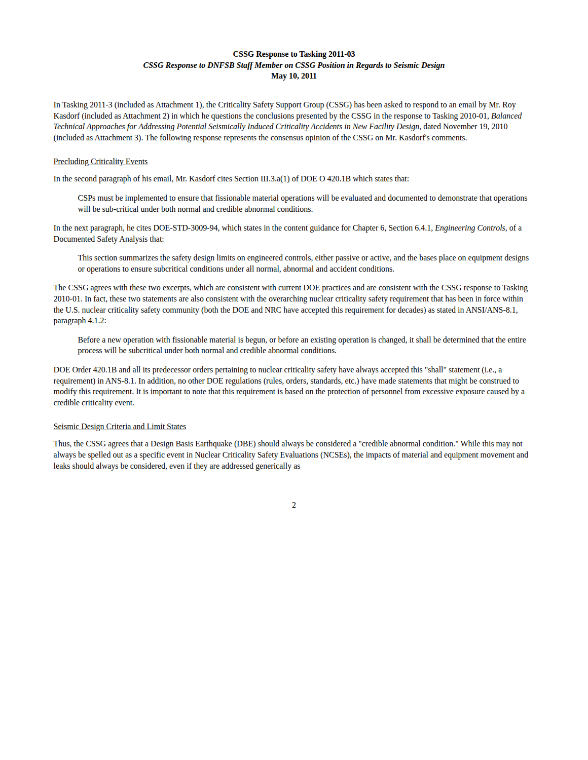CSSG Response to Tasking 2011-03
CSSG Response to DNFSB Staff Member on CSSG Position in Regards to Seismic Design
May 10, 2011
In Tasking 2011-3 (included as Attachment 1), the Criticality Safety Support Group (CSSG) has been asked to respond to an email by Mr. Roy Kasdorf (included as Attachment 2) in which he questions the conclusions presented by the CSSG in the response to Tasking 2010-01, Balanced Technical Approaches for Addressing Potential Seismically Induced Criticality Accidents in New Facility Design, dated November 19, 2010 (included as Attachment 3). The following response represents the consensus opinion of the CSSG on Mr. Kasdorf's comments.
Precluding Criticality Events
In the second paragraph of his email, Mr. Kasdorf cites Section III.3.a(1) of DOE O 420.1B which states that:
CSPs must be implemented to ensure that fissionable material operations will be evaluated and documented to demonstrate that operations will be sub-critical under both normal and credible abnormal conditions.
In the next paragraph, he cites DOE-STD-3009-94, which states in the content guidance for Chapter 6, Section 6.4.1, Engineering Controls, of a Documented Safety Analysis that:
This section summarizes the safety design limits on engineered controls, either passive or active, and the bases place on equipment designs or operations to ensure subcritical conditions under all normal, abnormal and accident conditions.
The CSSG agrees with these two excerpts, which are consistent with current DOE practices and are consistent with the CSSG response to Tasking 2010-01. In fact, these two statements are also consistent with the overarching nuclear criticality safety requirement that has been in force within the U.S. nuclear criticality safety community (both the DOE and NRC have accepted this requirement for decades) as stated in ANSI/ANS-8.1, paragraph 4.1.2:
Before a new operation with fissionable material is begun, or before an existing operation is changed, it shall be determined that the entire process will be subcritical under both normal and credible abnormal conditions.
DOE Order 420.1B and all its predecessor orders pertaining to nuclear criticality safety have always accepted this "shall" statement (i.e., a requirement) in ANS-8.1. In addition, no other DOE regulations (rules, orders, standards, etc.) have made statements that might be construed to modify this requirement. It is important to note that this requirement is based on the protection of personnel from excessive exposure caused by a credible criticality event.
Seismic Design Criteria and Limit States
Thus, the CSSG agrees that a Design Basis Earthquake (DBE) should always be considered a "credible abnormal condition." While this may not always be spelled out as a specific event in Nuclear Criticality Safety Evaluations (NCSEs), the impacts of material and equipment movement and leaks should always be considered, even if they are addressed generically as
2